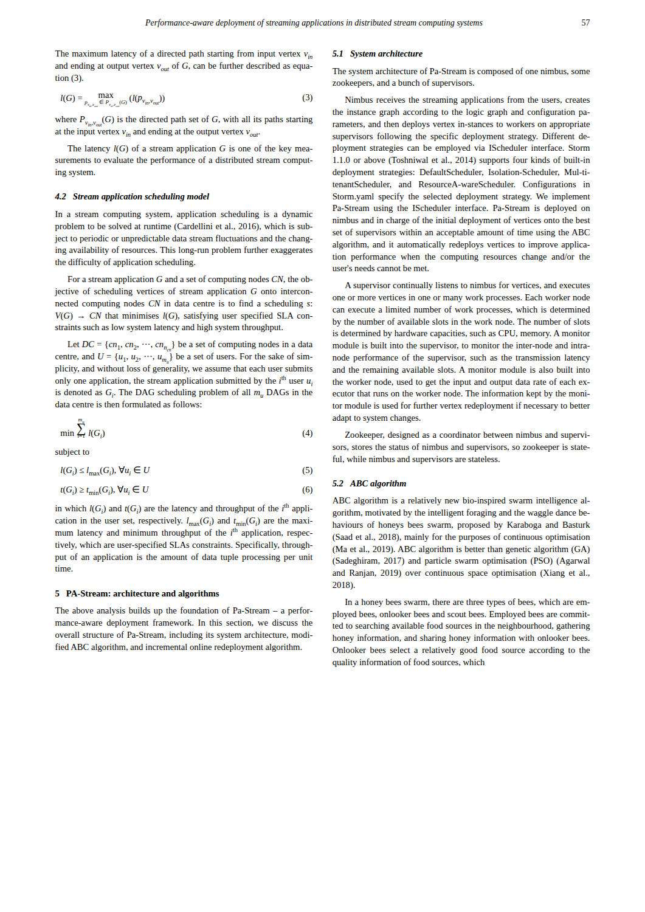Performance-aware deployment of streaming applications in distributed stream computing systems
57
The maximum latency of a directed path starting from input vertex vin and ending at output vertex vout of G, can be further described as equation (3).
l(G) = max pvin,vout ∈ Pvin,vout(G) (l(pvin,vout))
(3)
where Pvin,vout(G) is the directed path set of G, with all its paths starting at the input vertex vin and ending at the output vertex vout.
The latency l(G) of a stream application G is one of the key measurements to evaluate the performance of a distributed stream computing system.
4.2 Stream application scheduling model
In a stream computing system, application scheduling is a dynamic problem to be solved at runtime (Cardellini et al., 2016), which is subject to periodic or unpredictable data stream fluctuations and the changing availability of resources. This long-run problem further exaggerates the difficulty of application scheduling.
For a stream application G and a set of computing nodes CN, the objective of scheduling vertices of stream application G onto interconnected computing nodes CN in data centre is to find a scheduling s: V(G) → CN that minimises l(G), satisfying user specified SLA constraints such as low system latency and high system throughput.
Let DC = {cn1, cn2, ···, cnncn} be a set of computing nodes in a data centre, and U = {u1, u2, ···, umu} be a set of users. For the sake of simplicity, and without loss of generality, we assume that each user submits only one application, the stream application submitted by the ith user ui is denoted as Gi. The DAG scheduling problem of all mu DAGs in the data centre is then formulated as follows:
min mu ∑ i=1 l(Gi)
(4)
subject to
l(Gi) ≤ lmax(Gi), ∀ui ∈ U
(5)
t(Gi) ≥ tmin(Gi), ∀ui ∈ U
(6)
in which l(Gi) and t(Gi) are the latency and throughput of the ith application in the user set, respectively. lmax(Gi) and tmin(Gi) are the maximum latency and minimum throughput of the ith application, respectively, which are user-specified SLAs constraints. Specifically, throughput of an application is the amount of data tuple processing per unit time.
5 PA-Stream: architecture and algorithms
The above analysis builds up the foundation of Pa-Stream – a performance-aware deployment framework. In this section, we discuss the overall structure of Pa-Stream, including its system architecture, modified ABC algorithm, and incremental online redeployment algorithm.
5.1 System architecture
The system architecture of Pa-Stream is composed of one nimbus, some zookeepers, and a bunch of supervisors.
Nimbus receives the streaming applications from the users, creates the instance graph according to the logic graph and configuration parameters, and then deploys vertex in-stances to workers on appropriate supervisors following the specific deployment strategy. Different deployment strategies can be employed via IScheduler interface. Storm 1.1.0 or above (Toshniwal et al., 2014) supports four kinds of built-in deployment strategies: DefaultScheduler, Isolation-Scheduler, Mul-titenantScheduler, and ResourceA-wareScheduler. Configurations in Storm.yaml specify the selected deployment strategy. We implement Pa-Stream using the IScheduler interface. Pa-Stream is deployed on nimbus and in charge of the initial deployment of vertices onto the best set of supervisors within an acceptable amount of time using the ABC algorithm, and it automatically redeploys vertices to improve application performance when the computing resources change and/or the user's needs cannot be met.
A supervisor continually listens to nimbus for vertices, and executes one or more vertices in one or many work processes. Each worker node can execute a limited number of work processes, which is determined by the number of available slots in the work node. The number of slots is determined by hardware capacities, such as CPU, memory. A monitor module is built into the supervisor, to monitor the inter-node and intra-node performance of the supervisor, such as the transmission latency and the remaining available slots. A monitor module is also built into the worker node, used to get the input and output data rate of each executor that runs on the worker node. The information kept by the monitor module is used for further vertex redeployment if necessary to better adapt to system changes.
Zookeeper, designed as a coordinator between nimbus and supervisors, stores the status of nimbus and supervisors, so zookeeper is stateful, while nimbus and supervisors are stateless.
5.2 ABC algorithm
ABC algorithm is a relatively new bio-inspired swarm intelligence algorithm, motivated by the intelligent foraging and the waggle dance behaviours of honeys bees swarm, proposed by Karaboga and Basturk (Saad et al., 2018), mainly for the purposes of continuous optimisation (Ma et al., 2019). ABC algorithm is better than genetic algorithm (GA) (Sadeghiram, 2017) and particle swarm optimisation (PSO) (Agarwal and Ranjan, 2019) over continuous space optimisation (Xiang et al., 2018).
In a honey bees swarm, there are three types of bees, which are employed bees, onlooker bees and scout bees. Employed bees are committed to searching available food sources in the neighbourhood, gathering honey information, and sharing honey information with onlooker bees. Onlooker bees select a relatively good food source according to the quality information of food sources, which